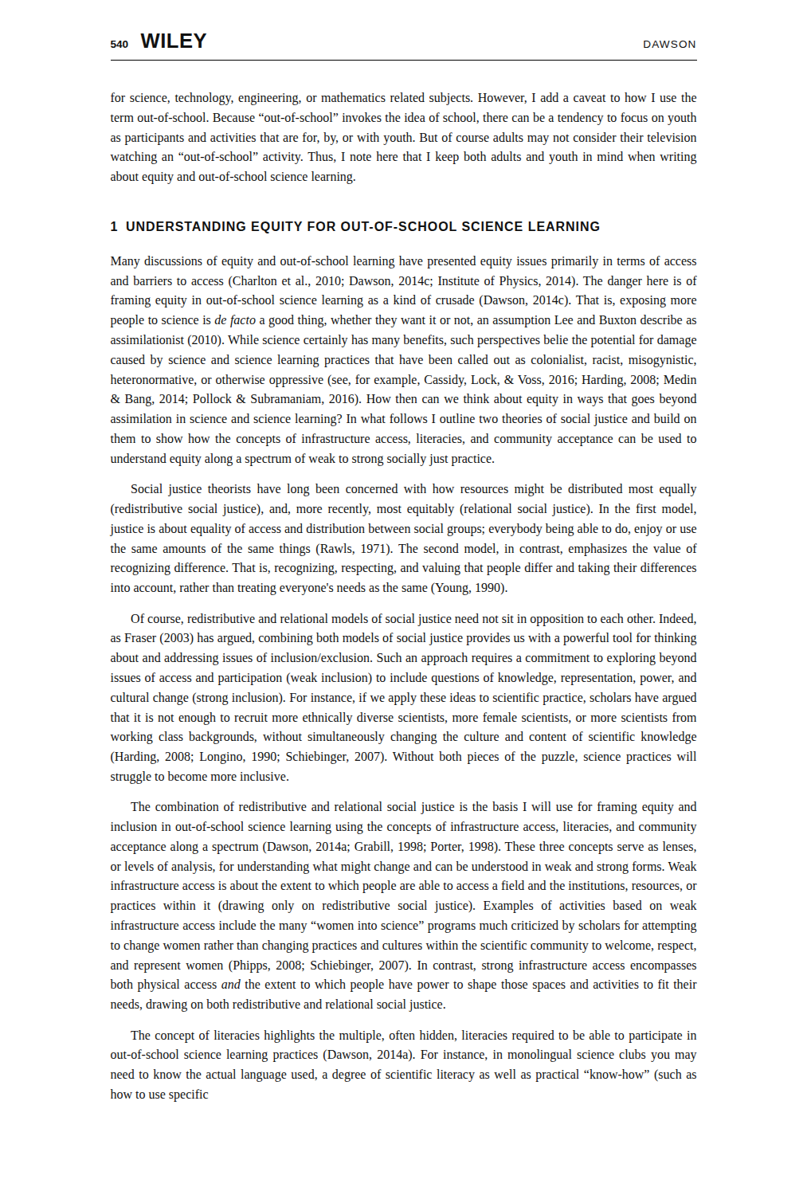540 WILEY Dawson
for science, technology, engineering, or mathematics related subjects. However, I add a caveat to how I use the term out-of-school. Because “out-of-school” invokes the idea of school, there can be a tendency to focus on youth as participants and activities that are for, by, or with youth. But of course adults may not consider their television watching an “out-of-school” activity. Thus, I note here that I keep both adults and youth in mind when writing about equity and out-of-school science learning.
1 UNDERSTANDING EQUITY FOR OUT-OF-SCHOOL SCIENCE LEARNING
Many discussions of equity and out-of-school learning have presented equity issues primarily in terms of access and barriers to access (Charlton et al., 2010; Dawson, 2014c; Institute of Physics, 2014). The danger here is of framing equity in out-of-school science learning as a kind of crusade (Dawson, 2014c). That is, exposing more people to science is de facto a good thing, whether they want it or not, an assumption Lee and Buxton describe as assimilationist (2010). While science certainly has many benefits, such perspectives belie the potential for damage caused by science and science learning practices that have been called out as colonialist, racist, misogynistic, heteronormative, or otherwise oppressive (see, for example, Cassidy, Lock, & Voss, 2016; Harding, 2008; Medin & Bang, 2014; Pollock & Subramaniam, 2016). How then can we think about equity in ways that goes beyond assimilation in science and science learning? In what follows I outline two theories of social justice and build on them to show how the concepts of infrastructure access, literacies, and community acceptance can be used to understand equity along a spectrum of weak to strong socially just practice.
Social justice theorists have long been concerned with how resources might be distributed most equally (redistributive social justice), and, more recently, most equitably (relational social justice). In the first model, justice is about equality of access and distribution between social groups; everybody being able to do, enjoy or use the same amounts of the same things (Rawls, 1971). The second model, in contrast, emphasizes the value of recognizing difference. That is, recognizing, respecting, and valuing that people differ and taking their differences into account, rather than treating everyone's needs as the same (Young, 1990).
Of course, redistributive and relational models of social justice need not sit in opposition to each other. Indeed, as Fraser (2003) has argued, combining both models of social justice provides us with a powerful tool for thinking about and addressing issues of inclusion/exclusion. Such an approach requires a commitment to exploring beyond issues of access and participation (weak inclusion) to include questions of knowledge, representation, power, and cultural change (strong inclusion). For instance, if we apply these ideas to scientific practice, scholars have argued that it is not enough to recruit more ethnically diverse scientists, more female scientists, or more scientists from working class backgrounds, without simultaneously changing the culture and content of scientific knowledge (Harding, 2008; Longino, 1990; Schiebinger, 2007). Without both pieces of the puzzle, science practices will struggle to become more inclusive.
The combination of redistributive and relational social justice is the basis I will use for framing equity and inclusion in out-of-school science learning using the concepts of infrastructure access, literacies, and community acceptance along a spectrum (Dawson, 2014a; Grabill, 1998; Porter, 1998). These three concepts serve as lenses, or levels of analysis, for understanding what might change and can be understood in weak and strong forms. Weak infrastructure access is about the extent to which people are able to access a field and the institutions, resources, or practices within it (drawing only on redistributive social justice). Examples of activities based on weak infrastructure access include the many “women into science” programs much criticized by scholars for attempting to change women rather than changing practices and cultures within the scientific community to welcome, respect, and represent women (Phipps, 2008; Schiebinger, 2007). In contrast, strong infrastructure access encompasses both physical access and the extent to which people have power to shape those spaces and activities to fit their needs, drawing on both redistributive and relational social justice.
The concept of literacies highlights the multiple, often hidden, literacies required to be able to participate in out-of-school science learning practices (Dawson, 2014a). For instance, in monolingual science clubs you may need to know the actual language used, a degree of scientific literacy as well as practical “know-how” (such as how to use specific